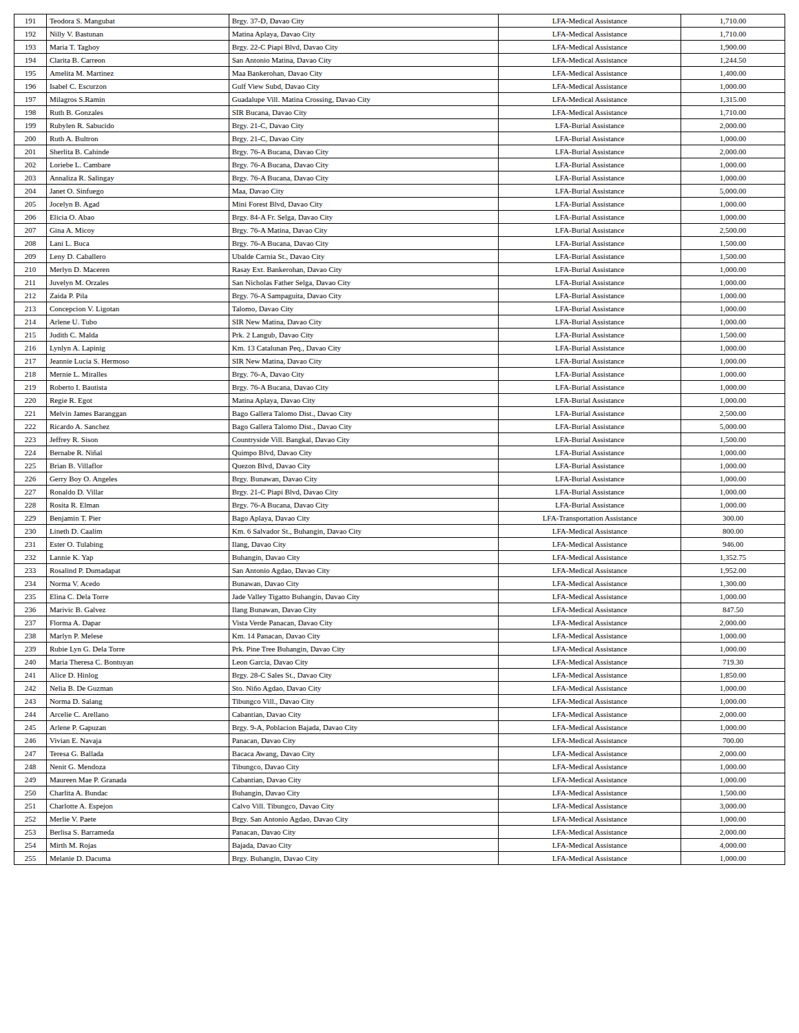| 191 | Teodora S. Mangubat | Brgy. 37-D, Davao City | LFA-Medical Assistance | 1,710.00 |
| 192 | Nilly V. Bastunan | Matina Aplaya, Davao City | LFA-Medical Assistance | 1,710.00 |
| 193 | Maria T. Taghoy | Brgy. 22-C Piapi Blvd, Davao City | LFA-Medical Assistance | 1,900.00 |
| 194 | Clarita B. Carreon | San Antonio Matina, Davao City | LFA-Medical Assistance | 1,244.50 |
| 195 | Amelita M. Martinez | Maa Bankerohan, Davao City | LFA-Medical Assistance | 1,400.00 |
| 196 | Isabel C. Escurzon | Gulf View Subd, Davao City | LFA-Medical Assistance | 1,000.00 |
| 197 | Milagros S.Ramin | Guadalupe Vill. Matina Crossing, Davao City | LFA-Medical Assistance | 1,315.00 |
| 198 | Ruth B. Gonzales | SIR Bucana, Davao City | LFA-Medical Assistance | 1,710.00 |
| 199 | Rubylen R. Sabucido | Brgy. 21-C, Davao City | LFA-Burial Assistance | 2,000.00 |
| 200 | Ruth A. Bultron | Brgy. 21-C, Davao City | LFA-Burial Assistance | 1,000.00 |
| 201 | Sherlita B. Cahinde | Brgy. 76-A Bucana, Davao City | LFA-Burial Assistance | 2,000.00 |
| 202 | Loriebe L. Cambare | Brgy. 76-A Bucana, Davao City | LFA-Burial Assistance | 1,000.00 |
| 203 | Annaliza R. Salingay | Brgy. 76-A Bucana, Davao City | LFA-Burial Assistance | 1,000.00 |
| 204 | Janet O. Sinfuego | Maa, Davao City | LFA-Burial Assistance | 5,000.00 |
| 205 | Jocelyn B. Agad | Mini Forest Blvd, Davao City | LFA-Burial Assistance | 1,000.00 |
| 206 | Elicia O. Abao | Brgy. 84-A Fr. Selga, Davao City | LFA-Burial Assistance | 1,000.00 |
| 207 | Gina A. Micoy | Brgy. 76-A Matina, Davao City | LFA-Burial Assistance | 2,500.00 |
| 208 | Lani L. Buca | Brgy. 76-A Bucana, Davao City | LFA-Burial Assistance | 1,500.00 |
| 209 | Leny D. Caballero | Ubalde Carnia St., Davao City | LFA-Burial Assistance | 1,500.00 |
| 210 | Merlyn D. Maceren | Rasay Ext. Bankerohan, Davao City | LFA-Burial Assistance | 1,000.00 |
| 211 | Juvelyn M. Orzales | San Nicholas Father Selga, Davao City | LFA-Burial Assistance | 1,000.00 |
| 212 | Zaida P. Pila | Brgy. 76-A Sampaguita, Davao City | LFA-Burial Assistance | 1,000.00 |
| 213 | Concepcion V. Ligotan | Talomo, Davao City | LFA-Burial Assistance | 1,000.00 |
| 214 | Arlene U. Tubo | SIR New Matina, Davao City | LFA-Burial Assistance | 1,000.00 |
| 215 | Judith C. Malda | Prk. 2 Langub, Davao City | LFA-Burial Assistance | 1,500.00 |
| 216 | Lynlyn A. Lapinig | Km. 13 Catalunan Peq., Davao City | LFA-Burial Assistance | 1,000.00 |
| 217 | Jeannie Lucia S. Hermoso | SIR New Matina, Davao City | LFA-Burial Assistance | 1,000.00 |
| 218 | Mernie L. Miralles | Brgy. 76-A, Davao City | LFA-Burial Assistance | 1,000.00 |
| 219 | Roberto I. Bautista | Brgy. 76-A Bucana, Davao City | LFA-Burial Assistance | 1,000.00 |
| 220 | Regie R. Egot | Matina Aplaya, Davao City | LFA-Burial Assistance | 1,000.00 |
| 221 | Melvin James Baranggan | Bago Gallera Talomo Dist., Davao City | LFA-Burial Assistance | 2,500.00 |
| 222 | Ricardo A. Sanchez | Bago Gallera Talomo Dist., Davao City | LFA-Burial Assistance | 5,000.00 |
| 223 | Jeffrey R. Sison | Countryside Vill. Bangkal, Davao City | LFA-Burial Assistance | 1,500.00 |
| 224 | Bernabe R. Niñal | Quimpo Blvd, Davao City | LFA-Burial Assistance | 1,000.00 |
| 225 | Brian B. Villaflor | Quezon Blvd, Davao City | LFA-Burial Assistance | 1,000.00 |
| 226 | Gerry Boy O. Angeles | Brgy. Bunawan, Davao City | LFA-Burial Assistance | 1,000.00 |
| 227 | Ronaldo D. Villar | Brgy. 21-C Piapi Blvd, Davao City | LFA-Burial Assistance | 1,000.00 |
| 228 | Rosita R. Elman | Brgy. 76-A Bucana, Davao City | LFA-Burial Assistance | 1,000.00 |
| 229 | Benjamin T. Pier | Bago Aplaya, Davao City | LFA-Transportation Assistance | 300.00 |
| 230 | Lineth D. Caalim | Km. 6 Salvador St., Buhangin, Davao City | LFA-Medical Assistance | 800.00 |
| 231 | Ester O. Tulabing | Ilang, Davao City | LFA-Medical Assistance | 946.00 |
| 232 | Lannie K. Yap | Buhangin, Davao City | LFA-Medical Assistance | 1,352.75 |
| 233 | Rosalind P. Dumadapat | San Antonio Agdao, Davao City | LFA-Medical Assistance | 1,952.00 |
| 234 | Norma V. Acedo | Bunawan, Davao City | LFA-Medical Assistance | 1,300.00 |
| 235 | Elina C. Dela Torre | Jade Valley Tigatto Buhangin, Davao City | LFA-Medical Assistance | 1,000.00 |
| 236 | Marivic B. Galvez | Ilang Bunawan, Davao City | LFA-Medical Assistance | 847.50 |
| 237 | Florma A. Dapar | Vista Verde Panacan, Davao City | LFA-Medical Assistance | 2,000.00 |
| 238 | Marlyn P. Melese | Km. 14 Panacan, Davao City | LFA-Medical Assistance | 1,000.00 |
| 239 | Rubie Lyn G. Dela Torre | Prk. Pine Tree Buhangin, Davao City | LFA-Medical Assistance | 1,000.00 |
| 240 | Maria Theresa C. Bontuyan | Leon Garcia, Davao City | LFA-Medical Assistance | 719.30 |
| 241 | Alice D. Hinlog | Brgy. 28-C Sales St., Davao City | LFA-Medical Assistance | 1,850.00 |
| 242 | Nelia B. De Guzman | Sto. Niño Agdao, Davao City | LFA-Medical Assistance | 1,000.00 |
| 243 | Norma D. Salang | Tibungco Vill., Davao City | LFA-Medical Assistance | 1,000.00 |
| 244 | Arcelie C. Arellano | Cabantian, Davao City | LFA-Medical Assistance | 2,000.00 |
| 245 | Arlene P. Gapuzan | Brgy. 9-A, Poblacion Bajada, Davao City | LFA-Medical Assistance | 1,000.00 |
| 246 | Vivian E. Navaja | Panacan, Davao City | LFA-Medical Assistance | 700.00 |
| 247 | Teresa G. Ballada | Bacaca Awang, Davao City | LFA-Medical Assistance | 2,000.00 |
| 248 | Nenit G. Mendoza | Tibungco, Davao City | LFA-Medical Assistance | 1,000.00 |
| 249 | Maureen Mae P. Granada | Cabantian, Davao City | LFA-Medical Assistance | 1,000.00 |
| 250 | Charlita A. Bundac | Buhangin, Davao City | LFA-Medical Assistance | 1,500.00 |
| 251 | Charlotte A. Espejon | Calvo Vill. Tibungco, Davao City | LFA-Medical Assistance | 3,000.00 |
| 252 | Merlie V. Paete | Brgy. San Antonio Agdao, Davao City | LFA-Medical Assistance | 1,000.00 |
| 253 | Berlisa S. Barrameda | Panacan, Davao City | LFA-Medical Assistance | 2,000.00 |
| 254 | Mirth M. Rojas | Bajada, Davao City | LFA-Medical Assistance | 4,000.00 |
| 255 | Melanie D. Dacuma | Brgy. Buhangin, Davao City | LFA-Medical Assistance | 1,000.00 |